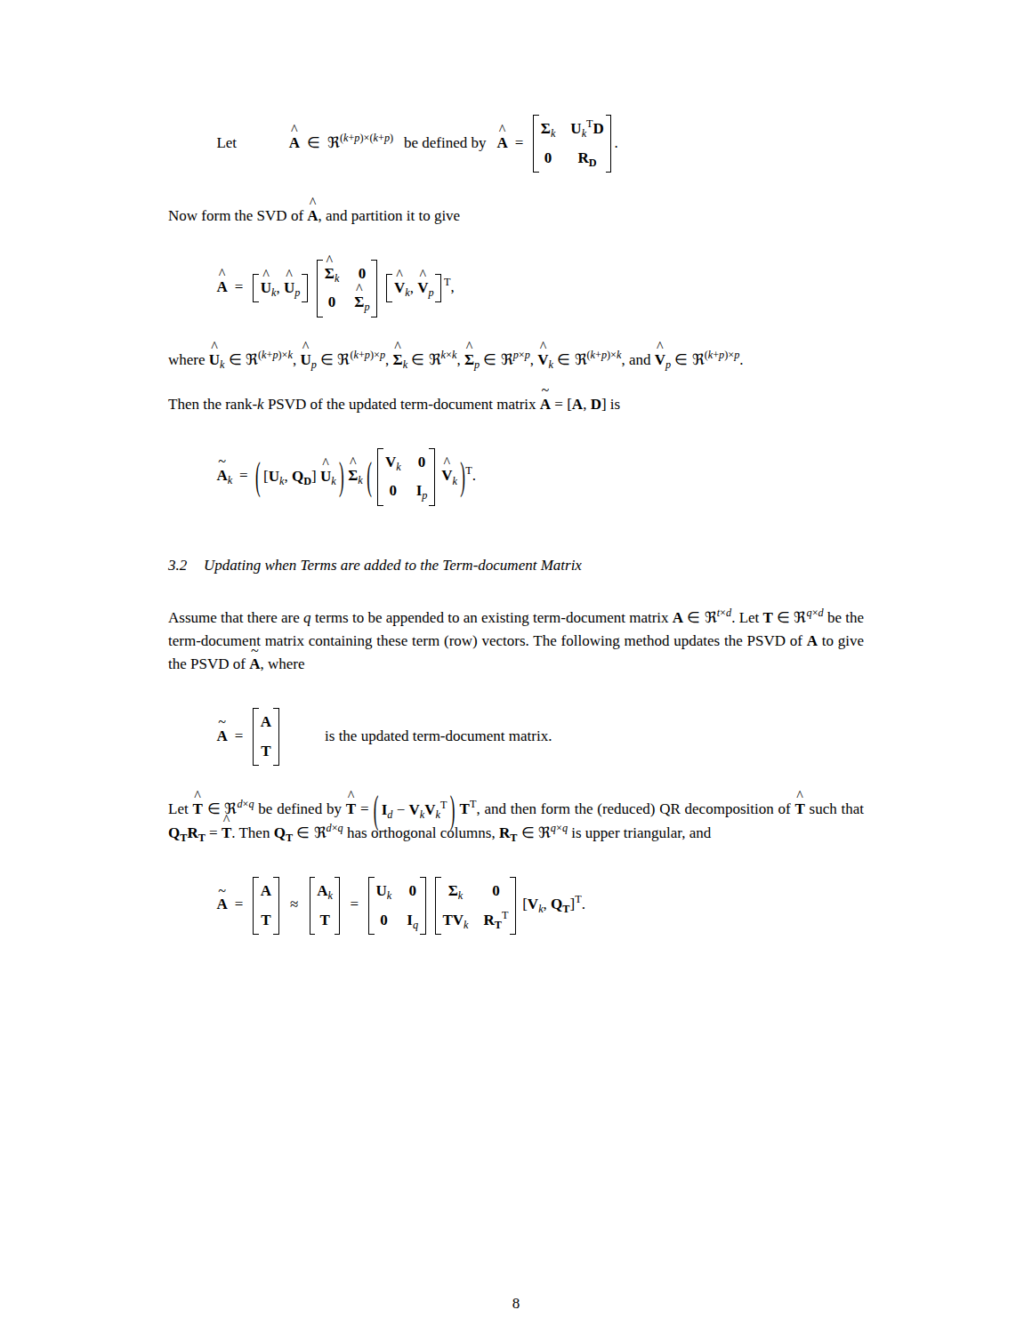Let ^A ∈ ℜ(k+p)×(k+p) be defined by ^A =
| Σ k | U k T D |
| 0 | R D |
.
Now form the SVD of ^A, and partition it to give
^A =
| ^ U k , ^ U p |
| ^ Σ k | 0 |
| 0 | ^ Σ p |
| ^ V k , ^ V p |
T,
where ^Uk ∈ ℜ(k+p)×k, ^Up ∈ ℜ(k+p)×p, ^Σk ∈ ℜk×k, ^Σp ∈ ℜp×p, ^Vk ∈ ℜ(k+p)×k, and ^Vp ∈ ℜ(k+p)×p.
Then the rank-k PSVD of the updated term-document matrix ~A = [A, D] is
~Ak = ( [Uk, QD] ^Uk ) ^Σk (
| V k | 0 |
| 0 | I p |
^Vk )T.
3.2 Updating when Terms are added to the Term-document Matrix
Assume that there are q terms to be appended to an existing term-document matrix A ∈ ℜt×d. Let T ∈ ℜq×d be the term-document matrix containing these term (row) vectors. The following method updates the PSVD of A to give the PSVD of ~A, where
~A =
| A |
| T |
is the updated term-document matrix.
Let ^T ∈ ℜd×q be defined by ^T = (Id − VkVkT) TT, and then form the (reduced) QR decomposition of ^T such that QTRT = ^T. Then QT ∈ ℜd×q has orthogonal columns, RT ∈ ℜq×q is upper triangular, and
~A =
| A |
| T |
≈
| A k |
| T |
=
| U k | 0 |
| 0 | I q |
| Σ k | 0 |
| TV k | R T T |
[Vk, QT]T.
8